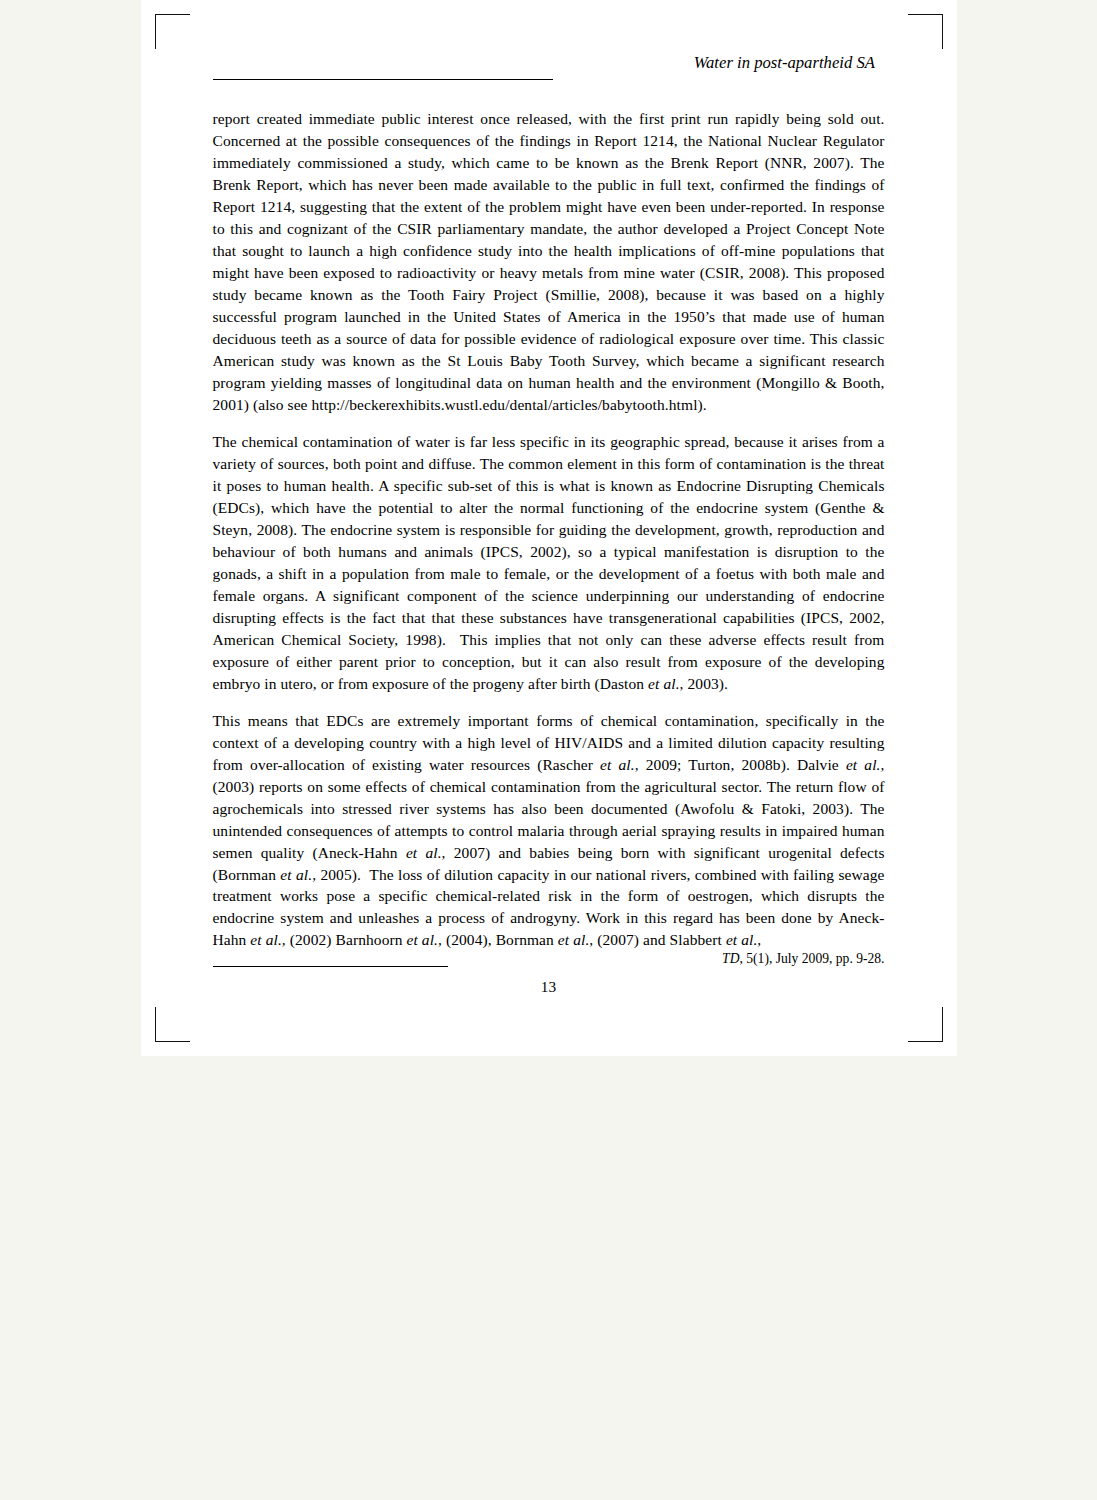Water in post-apartheid SA
report created immediate public interest once released, with the first print run rapidly being sold out. Concerned at the possible consequences of the findings in Report 1214, the National Nuclear Regulator immediately commissioned a study, which came to be known as the Brenk Report (NNR, 2007). The Brenk Report, which has never been made available to the public in full text, confirmed the findings of Report 1214, suggesting that the extent of the problem might have even been under-reported. In response to this and cognizant of the CSIR parliamentary mandate, the author developed a Project Concept Note that sought to launch a high confidence study into the health implications of off-mine populations that might have been exposed to radioactivity or heavy metals from mine water (CSIR, 2008). This proposed study became known as the Tooth Fairy Project (Smillie, 2008), because it was based on a highly successful program launched in the United States of America in the 1950’s that made use of human deciduous teeth as a source of data for possible evidence of radiological exposure over time. This classic American study was known as the St Louis Baby Tooth Survey, which became a significant research program yielding masses of longitudinal data on human health and the environment (Mongillo & Booth, 2001) (also see http://beckerexhibits.wustl.edu/dental/articles/babytooth.html).
The chemical contamination of water is far less specific in its geographic spread, because it arises from a variety of sources, both point and diffuse. The common element in this form of contamination is the threat it poses to human health. A specific sub-set of this is what is known as Endocrine Disrupting Chemicals (EDCs), which have the potential to alter the normal functioning of the endocrine system (Genthe & Steyn, 2008). The endocrine system is responsible for guiding the development, growth, reproduction and behaviour of both humans and animals (IPCS, 2002), so a typical manifestation is disruption to the gonads, a shift in a population from male to female, or the development of a foetus with both male and female organs. A significant component of the science underpinning our understanding of endocrine disrupting effects is the fact that that these substances have transgenerational capabilities (IPCS, 2002, American Chemical Society, 1998). This implies that not only can these adverse effects result from exposure of either parent prior to conception, but it can also result from exposure of the developing embryo in utero, or from exposure of the progeny after birth (Daston et al., 2003).
This means that EDCs are extremely important forms of chemical contamination, specifically in the context of a developing country with a high level of HIV/AIDS and a limited dilution capacity resulting from over-allocation of existing water resources (Rascher et al., 2009; Turton, 2008b). Dalvie et al., (2003) reports on some effects of chemical contamination from the agricultural sector. The return flow of agrochemicals into stressed river systems has also been documented (Awofolu & Fatoki, 2003). The unintended consequences of attempts to control malaria through aerial spraying results in impaired human semen quality (Aneck-Hahn et al., 2007) and babies being born with significant urogenital defects (Bornman et al., 2005). The loss of dilution capacity in our national rivers, combined with failing sewage treatment works pose a specific chemical-related risk in the form of oestrogen, which disrupts the endocrine system and unleashes a process of androgyny. Work in this regard has been done by Aneck-Hahn et al., (2002) Barnhoorn et al., (2004), Bornman et al., (2007) and Slabbert et al.,
TD, 5(1), July 2009, pp. 9-28.
13